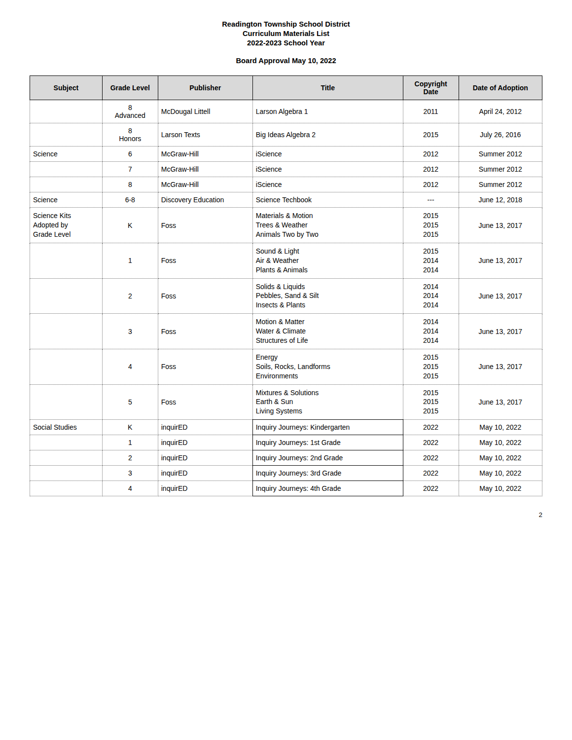Readington Township School District
Curriculum Materials List
2022-2023 School Year
Board Approval May 10, 2022
| Subject | Grade Level | Publisher | Title | Copyright Date | Date of Adoption |
| --- | --- | --- | --- | --- | --- |
| | 8 Advanced | McDougal Littell | Larson Algebra 1 | 2011 | April 24, 2012 |
| | 8 Honors | Larson Texts | Big Ideas Algebra 2 | 2015 | July 26, 2016 |
| Science | 6 | McGraw-Hill | iScience | 2012 | Summer 2012 |
| | 7 | McGraw-Hill | iScience | 2012 | Summer 2012 |
| | 8 | McGraw-Hill | iScience | 2012 | Summer 2012 |
| Science | 6-8 | Discovery Education | Science Techbook | --- | June 12, 2018 |
| Science Kits Adopted by Grade Level | K | Foss | Materials & Motion Trees & Weather Animals Two by Two | 2015 2015 2015 | June 13, 2017 |
| | 1 | Foss | Sound & Light Air & Weather Plants & Animals | 2015 2014 2014 | June 13, 2017 |
| | 2 | Foss | Solids & Liquids Pebbles, Sand & Silt Insects & Plants | 2014 2014 2014 | June 13, 2017 |
| | 3 | Foss | Motion & Matter Water & Climate Structures of Life | 2014 2014 2014 | June 13, 2017 |
| | 4 | Foss | Energy Soils, Rocks, Landforms Environments | 2015 2015 2015 | June 13, 2017 |
| | 5 | Foss | Mixtures & Solutions Earth & Sun Living Systems | 2015 2015 2015 | June 13, 2017 |
| Social Studies | K | inquirED | Inquiry Journeys: Kindergarten | 2022 | May 10, 2022 |
| | 1 | inquirED | Inquiry Journeys: 1st Grade | 2022 | May 10, 2022 |
| | 2 | inquirED | Inquiry Journeys: 2nd Grade | 2022 | May 10, 2022 |
| | 3 | inquirED | Inquiry Journeys: 3rd Grade | 2022 | May 10, 2022 |
| | 4 | inquirED | Inquiry Journeys: 4th Grade | 2022 | May 10, 2022 |
2